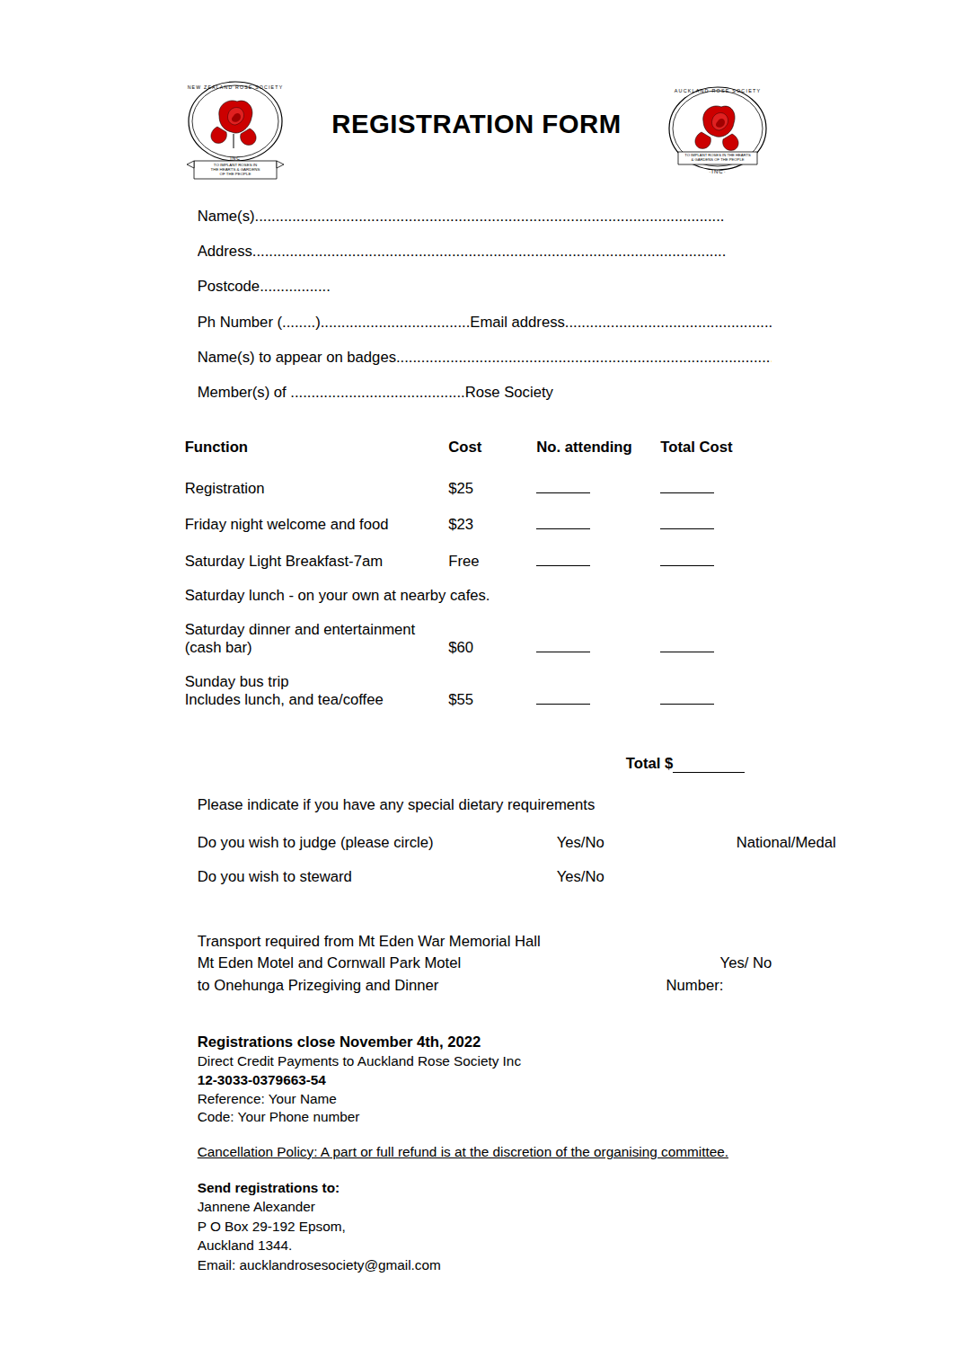NEW ZEALAND ROSE SOCIETY INC TO IMPLANT ROSES IN THE HEARTS & GARDENS OF THE PEOPLE
REGISTRATION FORM
AUCKLAND ROSE SOCIETY TO IMPLANT ROSES IN THE HEARTS & GARDENS OF THE PEOPLE ·INC·
Name(s).................................................................................................................
Address..................................................................................................................
Postcode.................
Ph Number (........).................................... Email address.........................................................
Name(s) to appear on badges..................................................................................................
Member(s) of .......................................... Rose Society
| Function | Cost | No. attending | Total Cost |
| --- | --- | --- | --- |
| Registration | $25 | | |
| Friday night welcome and food | $23 | | |
| Saturday Light Breakfast-7am | Free | | |
| Saturday lunch - on your own at nearby cafes. |
| Saturday dinner and entertainment (cash bar) | $60 | | |
| Sunday bus trip Includes lunch, and tea/coffee | $55 | | |
Total $
Please indicate if you have any special dietary requirements
Do you wish to judge (please circle)
Yes/No
National/Medal
Do you wish to steward
Yes/No
Transport required from Mt Eden War Memorial Hall
Mt Eden Motel and Cornwall Park Motel
to Onehunga Prizegiving and Dinner
Yes/ No
Number:
Registrations close November 4th, 2022
Direct Credit Payments to Auckland Rose Society Inc
12-3033-0379663-54
Reference: Your Name
Code: Your Phone number
Cancellation Policy: A part or full refund is at the discretion of the organising committee.
Send registrations to:
Jannene Alexander
P O Box 29-192 Epsom,
Auckland 1344.
Email: aucklandrosesociety@gmail.com